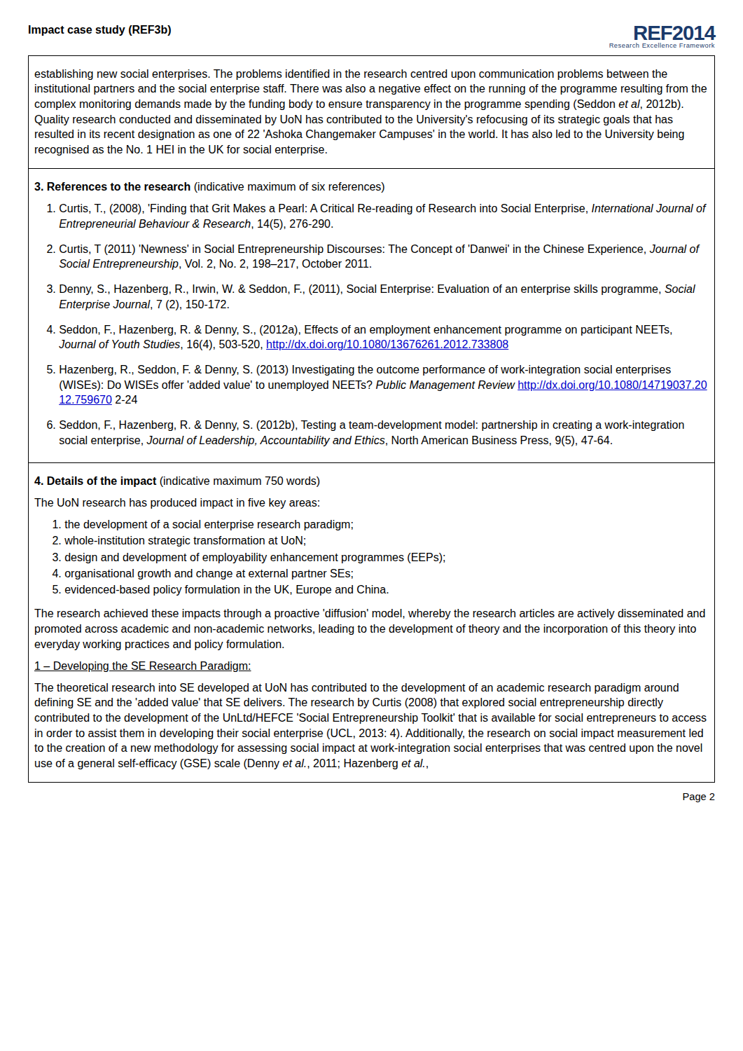Impact case study (REF3b)
REF2014
Research Excellence Framework
| establishing new social enterprises. The problems identified in the research centred upon communication problems between the institutional partners and the social enterprise staff. There was also a negative effect on the running of the programme resulting from the complex monitoring demands made by the funding body to ensure transparency in the programme spending (Seddon et al , 2012b). Quality research conducted and disseminated by UoN has contributed to the University's refocusing of its strategic goals that has resulted in its recent designation as one of 22 'Ashoka Changemaker Campuses' in the world. It has also led to the University being recognised as the No. 1 HEI in the UK for social enterprise. |
| 3. References to the research (indicative maximum of six references) Curtis, T., (2008), 'Finding that Grit Makes a Pearl: A Critical Re-reading of Research into Social Enterprise, International Journal of Entrepreneurial Behaviour & Research , 14(5), 276-290. Curtis, T (2011) 'Newness' in Social Entrepreneurship Discourses: The Concept of 'Danwei' in the Chinese Experience, Journal of Social Entrepreneurship , Vol. 2, No. 2, 198–217, October 2011. Denny, S., Hazenberg, R., Irwin, W. & Seddon, F., (2011), Social Enterprise: Evaluation of an enterprise skills programme, Social Enterprise Journal , 7 (2), 150-172. Seddon, F., Hazenberg, R. & Denny, S., (2012a), Effects of an employment enhancement programme on participant NEETs, Journal of Youth Studies , 16(4), 503-520, http://dx.doi.org/10.1080/13676261.2012.733808 Hazenberg, R., Seddon, F. & Denny, S. (2013) Investigating the outcome performance of work-integration social enterprises (WISEs): Do WISEs offer 'added value' to unemployed NEETs? Public Management Review http://dx.doi.org/10.1080/14719037.2012.759670 2-24 Seddon, F., Hazenberg, R. & Denny, S. (2012b), Testing a team-development model: partnership in creating a work-integration social enterprise, Journal of Leadership, Accountability and Ethics , North American Business Press, 9(5), 47-64. |
| 4. Details of the impact (indicative maximum 750 words) The UoN research has produced impact in five key areas: the development of a social enterprise research paradigm; whole-institution strategic transformation at UoN; design and development of employability enhancement programmes (EEPs); organisational growth and change at external partner SEs; evidenced-based policy formulation in the UK, Europe and China. The research achieved these impacts through a proactive 'diffusion' model, whereby the research articles are actively disseminated and promoted across academic and non-academic networks, leading to the development of theory and the incorporation of this theory into everyday working practices and policy formulation. 1 – Developing the SE Research Paradigm: The theoretical research into SE developed at UoN has contributed to the development of an academic research paradigm around defining SE and the 'added value' that SE delivers. The research by Curtis (2008) that explored social entrepreneurship directly contributed to the development of the UnLtd/HEFCE 'Social Entrepreneurship Toolkit' that is available for social entrepreneurs to access in order to assist them in developing their social enterprise (UCL, 2013: 4). Additionally, the research on social impact measurement led to the creation of a new methodology for assessing social impact at work-integration social enterprises that was centred upon the novel use of a general self-efficacy (GSE) scale (Denny et al. , 2011; Hazenberg et al. , |
Page 2